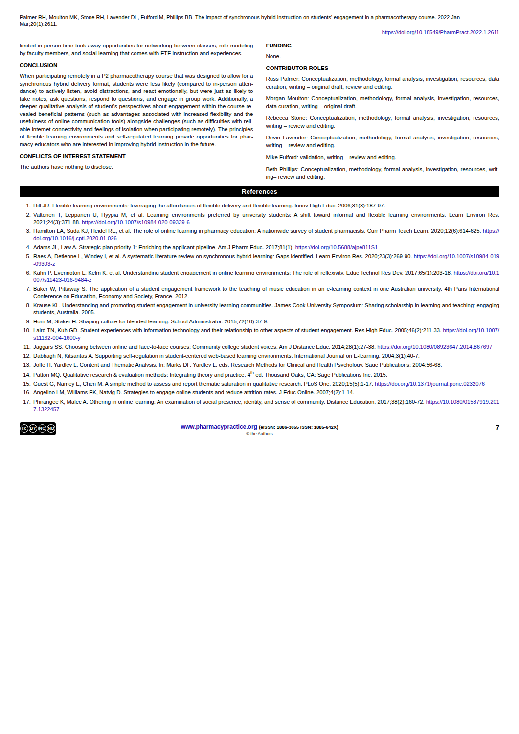Palmer RH, Moulton MK, Stone RH, Lavender DL, Fulford M, Phillips BB. The impact of synchronous hybrid instruction on students’ engagement in a pharmacotherapy course. 2022 Jan-Mar;20(1):2611.
https://doi.org/10.18549/PharmPract.2022.1.2611
limited in-person time took away opportunities for networking between classes, role modeling by faculty members, and social learning that comes with FTF instruction and experiences.
Conclusion
When participating remotely in a P2 pharmacotherapy course that was designed to allow for a synchronous hybrid delivery format, students were less likely (compared to in-person attendance) to actively listen, avoid distractions, and react emotionally, but were just as likely to take notes, ask questions, respond to questions, and engage in group work. Additionally, a deeper qualitative analysis of student’s perspectives about engagement within the course revealed beneficial patterns (such as advantages associated with increased flexibility and the usefulness of online communication tools) alongside challenges (such as difficulties with reliable internet connectivity and feelings of isolation when participating remotely). The principles of flexible learning environments and self-regulated learning provide opportunities for pharmacy educators who are interested in improving hybrid instruction in the future.
Conflicts of interest statement
The authors have nothing to disclose.
Funding
None.
Contributor roles
Russ Palmer: Conceptualization, methodology, formal analysis, investigation, resources, data curation, writing – original draft, review and editing.
Morgan Moulton: Conceptualization, methodology, formal analysis, investigation, resources, data curation, writing – original draft.
Rebecca Stone: Conceptualization, methodology, formal analysis, investigation, resources, writing – review and editing.
Devin Lavender: Conceptualization, methodology, formal analysis, investigation, resources, writing – review and editing.
Mike Fulford: validation, writing – review and editing.
Beth Phillips: Conceptualization, methodology, formal analysis, investigation, resources, writing– review and editing.
References
Hill JR. Flexible learning environments: leveraging the affordances of flexible delivery and flexible learning. Innov High Educ. 2006;31(3):187-97.
Valtonen T, Leppänen U, Hyypiä M, et al. Learning environments preferred by university students: A shift toward informal and flexible learning environments. Learn Environ Res. 2021;24(3):371-88. https://doi.org/10.1007/s10984-020-09339-6
Hamilton LA, Suda KJ, Heidel RE, et al. The role of online learning in pharmacy education: A nationwide survey of student pharmacists. Curr Pharm Teach Learn. 2020;12(6):614-625. https://doi.org/10.1016/j.cptl.2020.01.026
Adams JL, Law A. Strategic plan priority 1: Enriching the applicant pipeline. Am J Pharm Educ. 2017;81(1). https://doi.org/10.5688/ajpe811S1
Raes A, Detienne L, Windey I, et al. A systematic literature review on synchronous hybrid learning: Gaps identified. Learn Environ Res. 2020;23(3):269-90. https://doi.org/10.1007/s10984-019-09303-z
Kahn P, Everington L, Kelm K, et al. Understanding student engagement in online learning environments: The role of reflexivity. Educ Technol Res Dev. 2017;65(1):203-18. https://doi.org/10.1007/s11423-016-9484-z
Baker W, Pittaway S. The application of a student engagement framework to the teaching of music education in an e-learning context in one Australian university. 4th Paris International Conference on Education, Economy and Society, France. 2012.
Krause KL. Understanding and promoting student engagement in university learning communities. James Cook University Symposium: Sharing scholarship in learning and teaching: engaging students, Australia. 2005.
Horn M, Staker H. Shaping culture for blended learning. School Administrator. 2015;72(10):37-9.
Laird TN, Kuh GD. Student experiences with information technology and their relationship to other aspects of student engagement. Res High Educ. 2005;46(2):211-33. https://doi.org/10.1007/s11162-004-1600-y
Jaggars SS. Choosing between online and face-to-face courses: Community college student voices. Am J Distance Educ. 2014;28(1):27-38. https://doi.org/10.1080/08923647.2014.867697
Dabbagh N, Kitsantas A. Supporting self-regulation in student-centered web-based learning environments. International Journal on E-learning. 2004;3(1):40-7.
Joffe H, Yardley L. Content and Thematic Analysis. In: Marks DF, Yardley L, eds. Research Methods for Clinical and Health Psychology. Sage Publications; 2004;56-68.
Patton MQ. Qualitative research & evaluation methods: Integrating theory and practice. 4th ed. Thousand Oaks, CA: Sage Publications Inc. 2015.
Guest G, Namey E, Chen M. A simple method to assess and report thematic saturation in qualitative research. PLoS One. 2020;15(5):1-17. https://doi.org/10.1371/journal.pone.0232076
Angelino LM, Williams FK, Natvig D. Strategies to engage online students and reduce attrition rates. J Educ Online. 2007;4(2):1-14.
Phirangee K, Malec A. Othering in online learning: An examination of social presence, identity, and sense of community. Distance Education. 2017;38(2):160-72. https://10.1080/01587919.2017.1322457
cc BY NC ND
7
www.pharmacypractice.org (eISSN: 1886-3655 ISSN: 1885-642X)
© the Authors